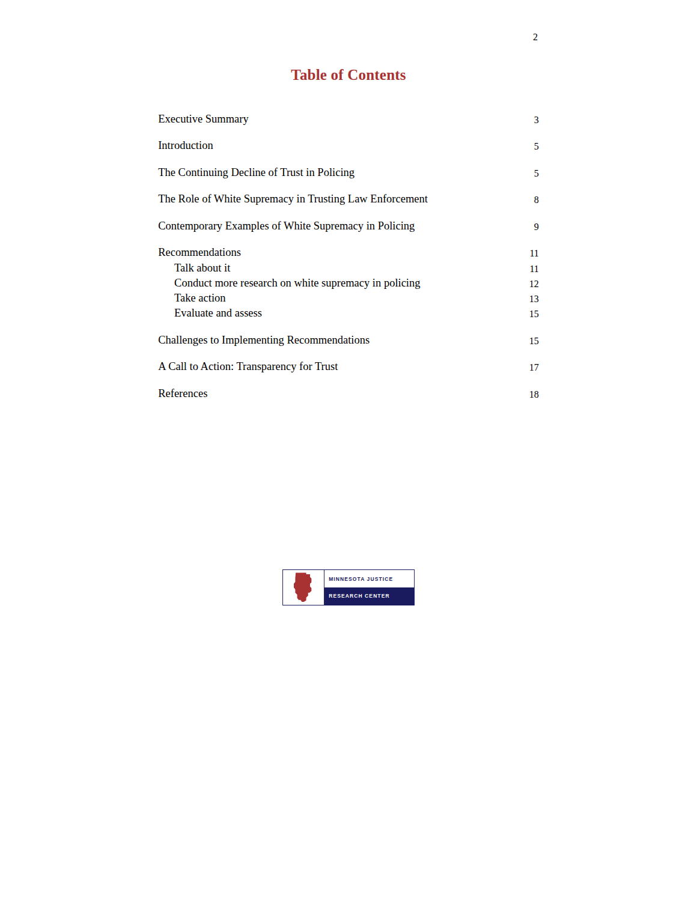2
Table of Contents
| Executive Summary | 3 |
| Introduction | 5 |
| The Continuing Decline of Trust in Policing | 5 |
| The Role of White Supremacy in Trusting Law Enforcement | 8 |
| Contemporary Examples of White Supremacy in Policing | 9 |
| Recommendations | 11 |
| Talk about it | 11 |
| Conduct more research on white supremacy in policing | 12 |
| Take action | 13 |
| Evaluate and assess | 15 |
| Challenges to Implementing Recommendations | 15 |
| A Call to Action: Transparency for Trust | 17 |
| References | 18 |
MINNESOTA JUSTICE
RESEARCH CENTER